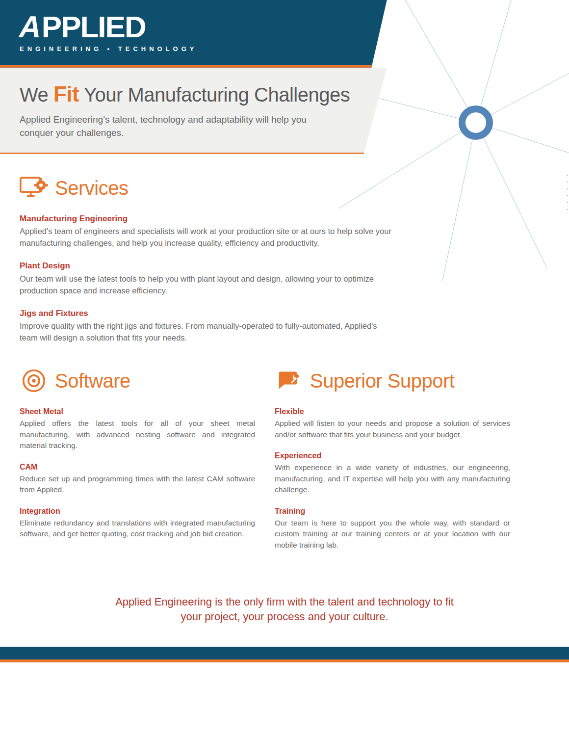APPLIED
Engineering • Technology
We Fit Your Manufacturing Challenges
Applied Engineering’s talent, technology and adaptability will help you conquer your challenges.
Services
Manufacturing Engineering
Applied's team of engineers and specialists will work at your production site or at ours to help solve your manufacturing challenges, and help you increase quality, efficiency and productivity.
Plant Design
Our team will use the latest tools to help you with plant layout and design, allowing your to optimize production space and increase efficiency.
Jigs and Fixtures
Improve quality with the right jigs and fixtures. From manually-operated to fully-automated, Applied's team will design a solution that fits your needs.
Software
Sheet Metal
Applied offers the latest tools for all of your sheet metal manufacturing, with advanced nesting software and integrated material tracking.
CAM
Reduce set up and programming times with the latest CAM software from Applied.
Integration
Eliminate redundancy and translations with integrated manufacturing software, and get better quoting, cost tracking and job bid creation.
Superior Support
Flexible
Applied will listen to your needs and propose a solution of services and/or software that fits your business and your budget.
Experienced
With experience in a wide variety of industries, our engineering, manufacturing, and IT expertise will help you with any manufacturing challenge.
Training
Our team is here to support you the whole way, with standard or custom training at our training centers or at your location with our mobile training lab.
Applied Engineering is the only firm with the talent and technology to fit your project, your process and your culture.